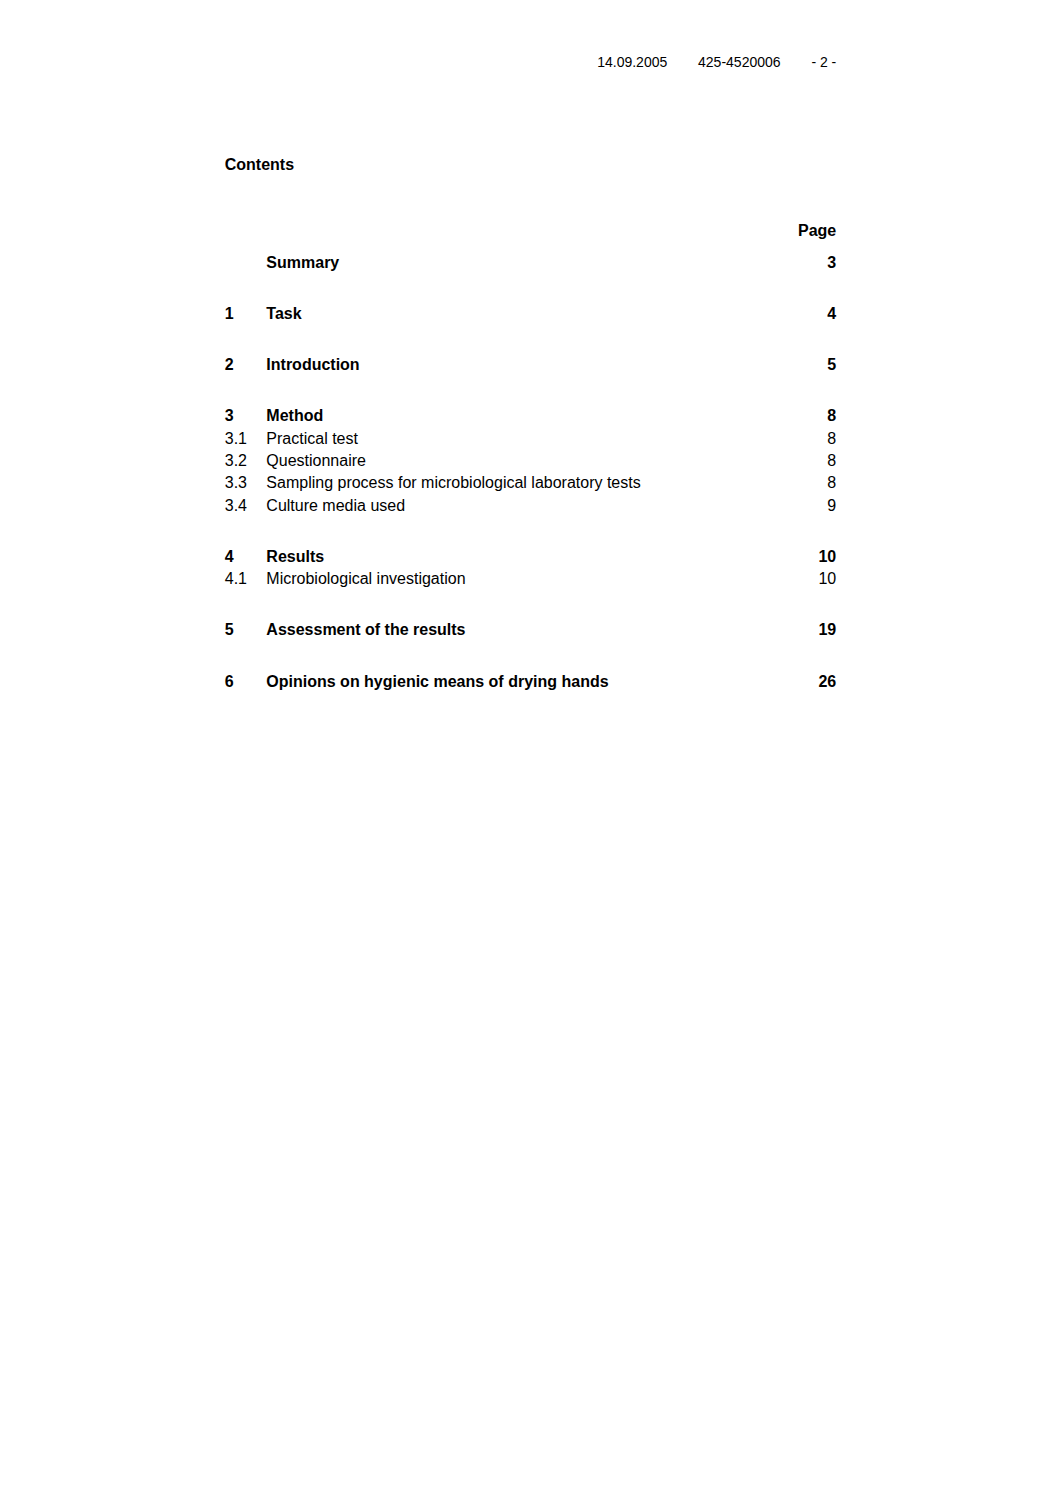14.09.2005425-4520006- 2 -
Contents
| | | Page |
| | Summary | 3 |
| 1 | Task | 4 |
| 2 | Introduction | 5 |
| 3 | Method | 8 |
| 3.1 | Practical test | 8 |
| 3.2 | Questionnaire | 8 |
| 3.3 | Sampling process for microbiological laboratory tests | 8 |
| 3.4 | Culture media used | 9 |
| 4 | Results | 10 |
| 4.1 | Microbiological investigation | 10 |
| 5 | Assessment of the results | 19 |
| 6 | Opinions on hygienic means of drying hands | 26 |